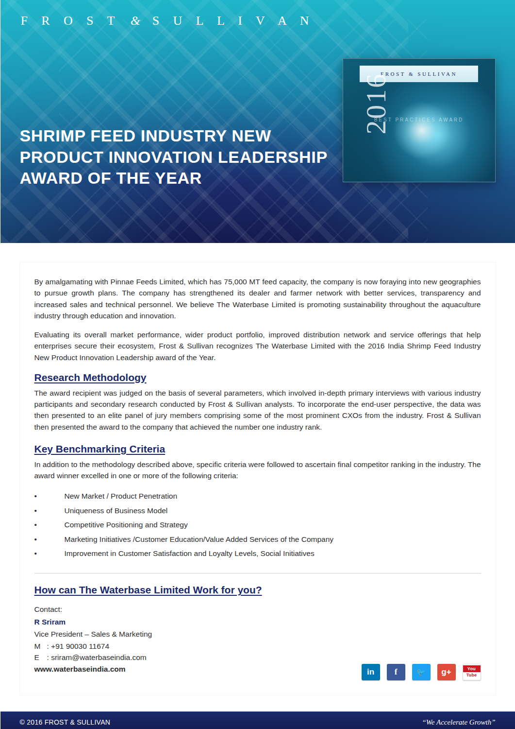F R O S T & S U L L I V A N
Frost & Sullivan
2016
Best Practices Award
Shrimp Feed Industry New Product Innovation Leadership Award of the Year
By amalgamating with Pinnae Feeds Limited, which has 75,000 MT feed capacity, the company is now foraying into new geographies to pursue growth plans. The company has strengthened its dealer and farmer network with better services, transparency and increased sales and technical personnel. We believe The Waterbase Limited is promoting sustainability throughout the aquaculture industry through education and innovation.
Evaluating its overall market performance, wider product portfolio, improved distribution network and service offerings that help enterprises secure their ecosystem, Frost & Sullivan recognizes The Waterbase Limited with the 2016 India Shrimp Feed Industry New Product Innovation Leadership award of the Year.
Research Methodology
The award recipient was judged on the basis of several parameters, which involved in-depth primary interviews with various industry participants and secondary research conducted by Frost & Sullivan analysts. To incorporate the end-user perspective, the data was then presented to an elite panel of jury members comprising some of the most prominent CXOs from the industry. Frost & Sullivan then presented the award to the company that achieved the number one industry rank.
Key Benchmarking Criteria
In addition to the methodology described above, specific criteria were followed to ascertain final competitor ranking in the industry. The award winner excelled in one or more of the following criteria:
•New Market / Product Penetration
•Uniqueness of Business Model
•Competitive Positioning and Strategy
•Marketing Initiatives /Customer Education/Value Added Services of the Company
•Improvement in Customer Satisfaction and Loyalty Levels, Social Initiatives
How can The Waterbase Limited Work for you?
Contact:
R Sriram
Vice President – Sales & Marketing
M: +91 90030 11674
E: sriram@waterbaseindia.com
www.waterbaseindia.com
in f 🐦 g+ You Tube
© 2016 FROST & SULLIVAN
“We Accelerate Growth”